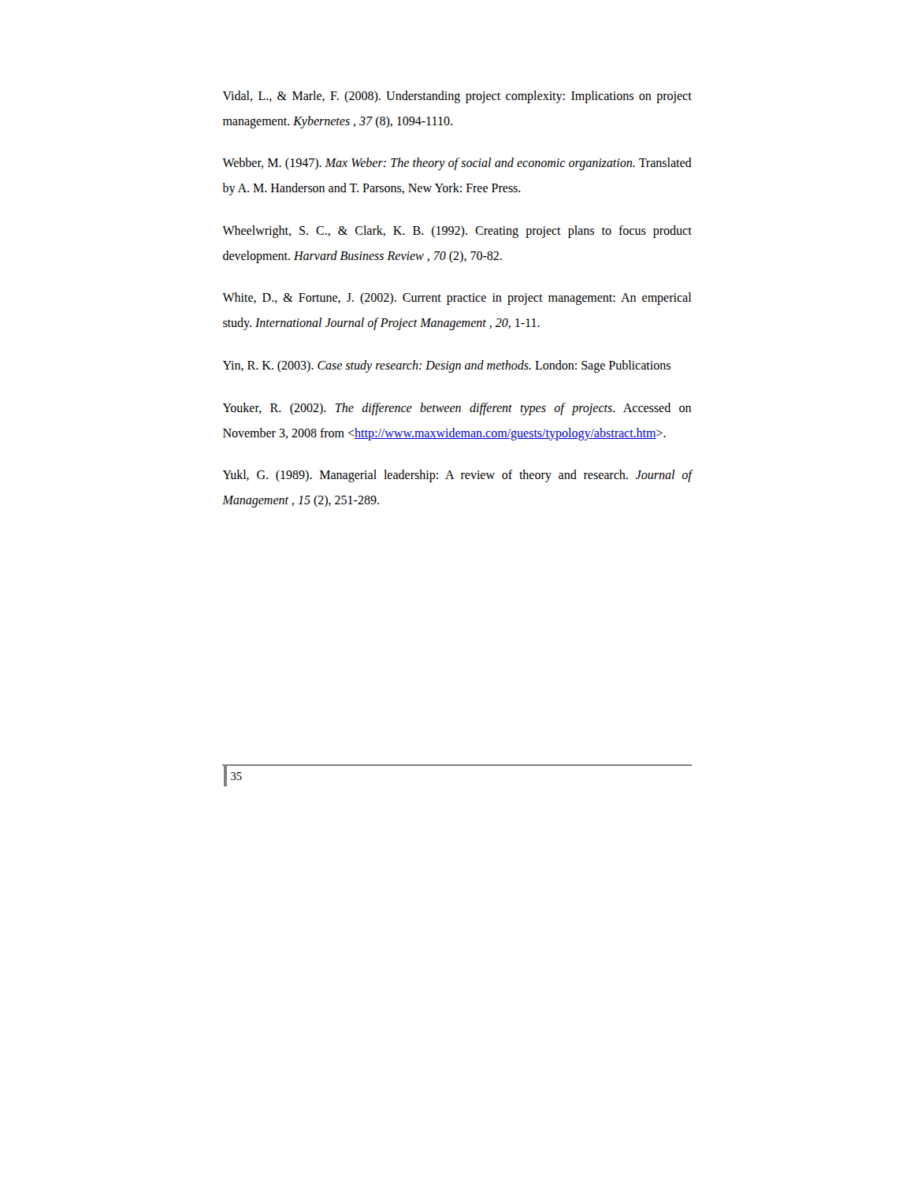Vidal, L., & Marle, F. (2008). Understanding project complexity: Implications on project management. Kybernetes , 37 (8), 1094-1110.
Webber, M. (1947). Max Weber: The theory of social and economic organization. Translated by A. M. Handerson and T. Parsons, New York: Free Press.
Wheelwright, S. C., & Clark, K. B. (1992). Creating project plans to focus product development. Harvard Business Review , 70 (2), 70-82.
White, D., & Fortune, J. (2002). Current practice in project management: An emperical study. International Journal of Project Management , 20, 1-11.
Yin, R. K. (2003). Case study research: Design and methods. London: Sage Publications
Youker, R. (2002). The difference between different types of projects. Accessed on November 3, 2008 from <http://www.maxwideman.com/guests/typology/abstract.htm>.
Yukl, G. (1989). Managerial leadership: A review of theory and research. Journal of Management , 15 (2), 251-289.
35